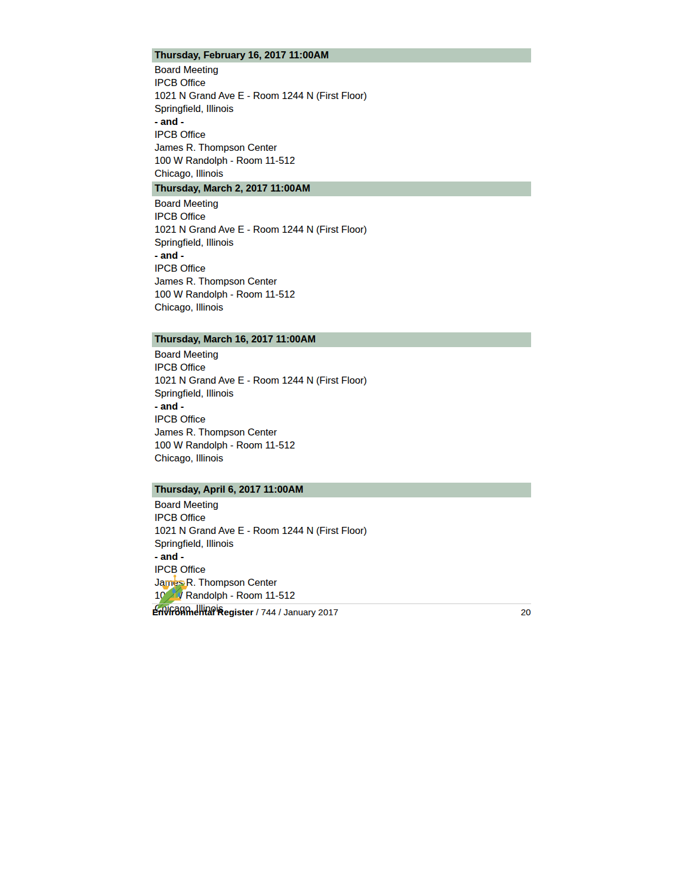Thursday, February 16, 2017 11:00AM
Board Meeting
IPCB Office
1021 N Grand Ave E - Room 1244 N (First Floor)
Springfield, Illinois
- and -
IPCB Office
James R. Thompson Center
100 W Randolph - Room 11-512
Chicago, Illinois
Thursday, March 2, 2017 11:00AM
Board Meeting
IPCB Office
1021 N Grand Ave E - Room 1244 N (First Floor)
Springfield, Illinois
- and -
IPCB Office
James R. Thompson Center
100 W Randolph - Room 11-512
Chicago, Illinois
Thursday, March 16, 2017 11:00AM
Board Meeting
IPCB Office
1021 N Grand Ave E - Room 1244 N (First Floor)
Springfield, Illinois
- and -
IPCB Office
James R. Thompson Center
100 W Randolph - Room 11-512
Chicago, Illinois
Thursday, April 6, 2017 11:00AM
Board Meeting
IPCB Office
1021 N Grand Ave E - Room 1244 N (First Floor)
Springfield, Illinois
- and -
IPCB Office
James R. Thompson Center
100 W Randolph - Room 11-512
Chicago, Illinois
Environmental Register / 744 / January 2017
20